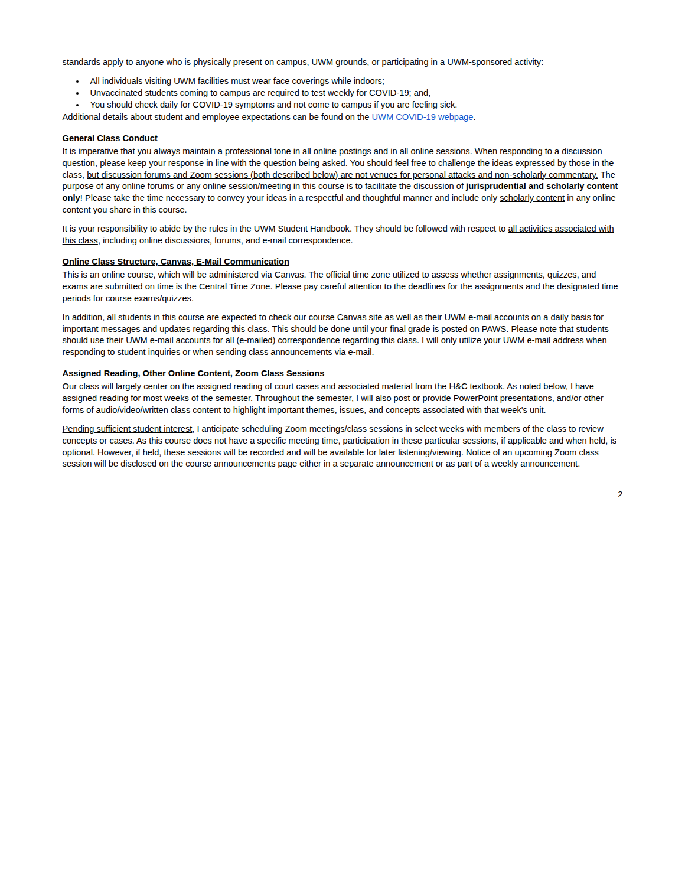standards apply to anyone who is physically present on campus, UWM grounds, or participating in a UWM-sponsored activity:
All individuals visiting UWM facilities must wear face coverings while indoors;
Unvaccinated students coming to campus are required to test weekly for COVID-19; and,
You should check daily for COVID-19 symptoms and not come to campus if you are feeling sick.
Additional details about student and employee expectations can be found on the UWM COVID-19 webpage.
General Class Conduct
It is imperative that you always maintain a professional tone in all online postings and in all online sessions. When responding to a discussion question, please keep your response in line with the question being asked. You should feel free to challenge the ideas expressed by those in the class, but discussion forums and Zoom sessions (both described below) are not venues for personal attacks and non-scholarly commentary. The purpose of any online forums or any online session/meeting in this course is to facilitate the discussion of jurisprudential and scholarly content only! Please take the time necessary to convey your ideas in a respectful and thoughtful manner and include only scholarly content in any online content you share in this course.
It is your responsibility to abide by the rules in the UWM Student Handbook. They should be followed with respect to all activities associated with this class, including online discussions, forums, and e-mail correspondence.
Online Class Structure, Canvas, E-Mail Communication
This is an online course, which will be administered via Canvas. The official time zone utilized to assess whether assignments, quizzes, and exams are submitted on time is the Central Time Zone. Please pay careful attention to the deadlines for the assignments and the designated time periods for course exams/quizzes.
In addition, all students in this course are expected to check our course Canvas site as well as their UWM e-mail accounts on a daily basis for important messages and updates regarding this class. This should be done until your final grade is posted on PAWS. Please note that students should use their UWM e-mail accounts for all (e-mailed) correspondence regarding this class. I will only utilize your UWM e-mail address when responding to student inquiries or when sending class announcements via e-mail.
Assigned Reading, Other Online Content, Zoom Class Sessions
Our class will largely center on the assigned reading of court cases and associated material from the H&C textbook. As noted below, I have assigned reading for most weeks of the semester. Throughout the semester, I will also post or provide PowerPoint presentations, and/or other forms of audio/video/written class content to highlight important themes, issues, and concepts associated with that week's unit.
Pending sufficient student interest, I anticipate scheduling Zoom meetings/class sessions in select weeks with members of the class to review concepts or cases. As this course does not have a specific meeting time, participation in these particular sessions, if applicable and when held, is optional. However, if held, these sessions will be recorded and will be available for later listening/viewing. Notice of an upcoming Zoom class session will be disclosed on the course announcements page either in a separate announcement or as part of a weekly announcement.
2